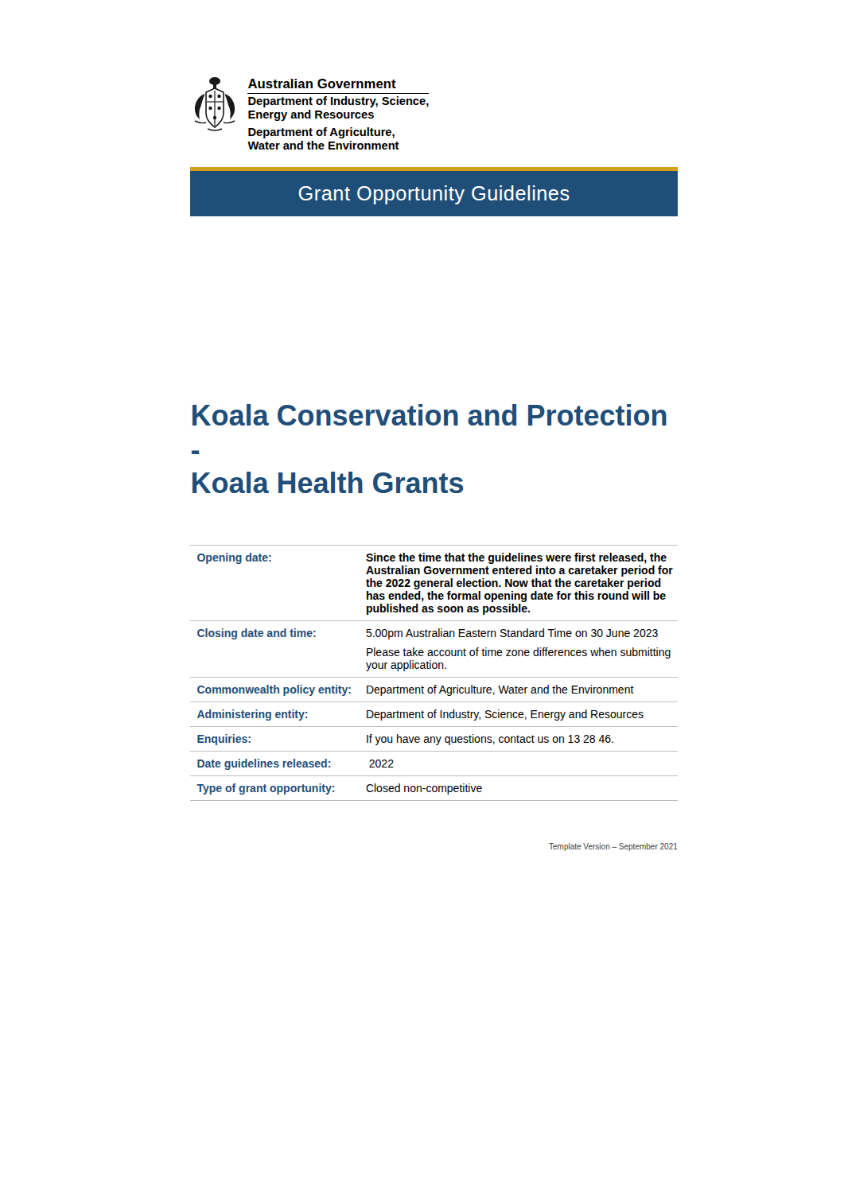Australian Government
Department of Industry, Science,
Energy and Resources
Department of Agriculture,
Water and the Environment
Grant Opportunity Guidelines
Koala Conservation and Protection -
Koala Health Grants
| Opening date: | Since the time that the guidelines were first released, the Australian Government entered into a caretaker period for the 2022 general election. Now that the caretaker period has ended, the formal opening date for this round will be published as soon as possible. |
| Closing date and time: | 5.00pm Australian Eastern Standard Time on 30 June 2023 Please take account of time zone differences when submitting your application. |
| Commonwealth policy entity: | Department of Agriculture, Water and the Environment |
| Administering entity: | Department of Industry, Science, Energy and Resources |
| Enquiries: | If you have any questions, contact us on 13 28 46. |
| Date guidelines released: | 2022 |
| Type of grant opportunity: | Closed non-competitive |
Template Version – September 2021